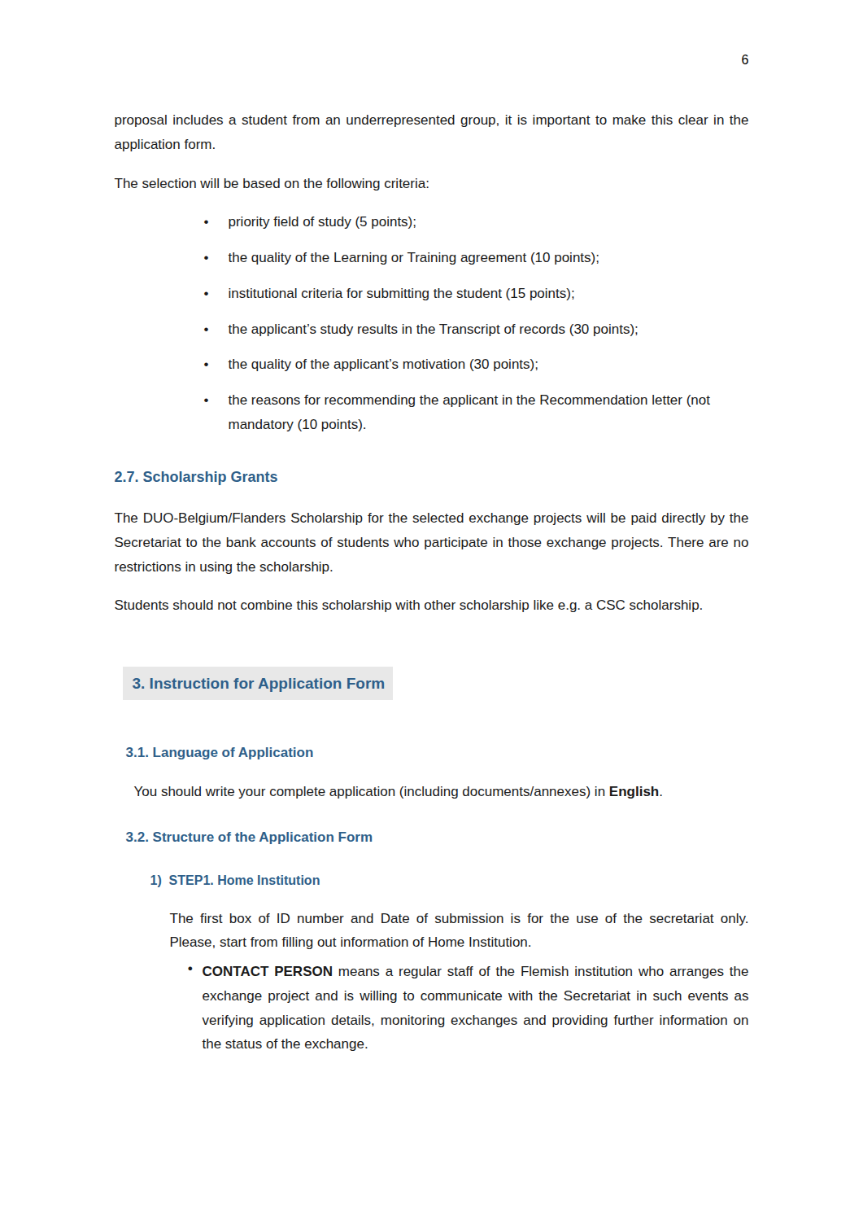6
proposal includes a student from an underrepresented group, it is important to make this clear in the application form.
The selection will be based on the following criteria:
priority field of study (5 points);
the quality of the Learning or Training agreement (10 points);
institutional criteria for submitting the student (15 points);
the applicant’s study results in the Transcript of records (30 points);
the quality of the applicant’s motivation (30 points);
the reasons for recommending the applicant in the Recommendation letter (not mandatory (10 points).
2.7. Scholarship Grants
The DUO-Belgium/Flanders Scholarship for the selected exchange projects will be paid directly by the Secretariat to the bank accounts of students who participate in those exchange projects. There are no restrictions in using the scholarship.
Students should not combine this scholarship with other scholarship like e.g. a CSC scholarship.
3. Instruction for Application Form
3.1. Language of Application
You should write your complete application (including documents/annexes) in English.
3.2. Structure of the Application Form
1) STEP1. Home Institution
The first box of ID number and Date of submission is for the use of the secretariat only. Please, start from filling out information of Home Institution.
CONTACT PERSON means a regular staff of the Flemish institution who arranges the exchange project and is willing to communicate with the Secretariat in such events as verifying application details, monitoring exchanges and providing further information on the status of the exchange.